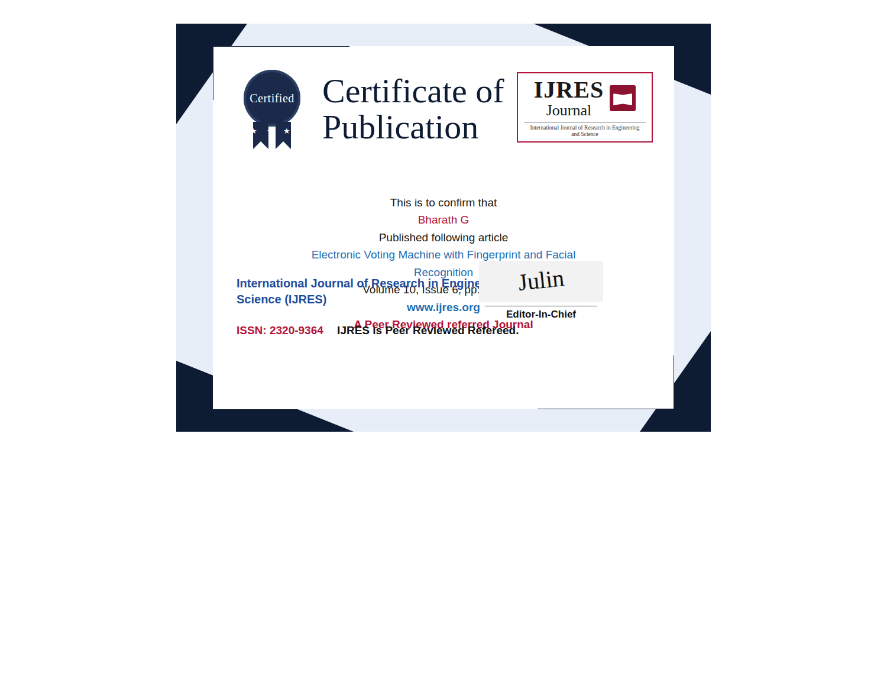Certified
★ ★ ★
Certificate of
Publication
IJRES
Journal
International Journal of Research in Engineering
and Science
This is to confirm that
Bharath G
Published following article
Electronic Voting Machine with Fingerprint and Facial
Recognition
Volume 10, Issue 6, pp: 932-936
www.ijres.org
A Peer Reviewed referred Journal
International Journal of Research in Engineering and
Science (IJRES)
ISSN: 2320-9364 IJRES is Peer Reviewed Refereed.
Julin
Editor-In-Chief